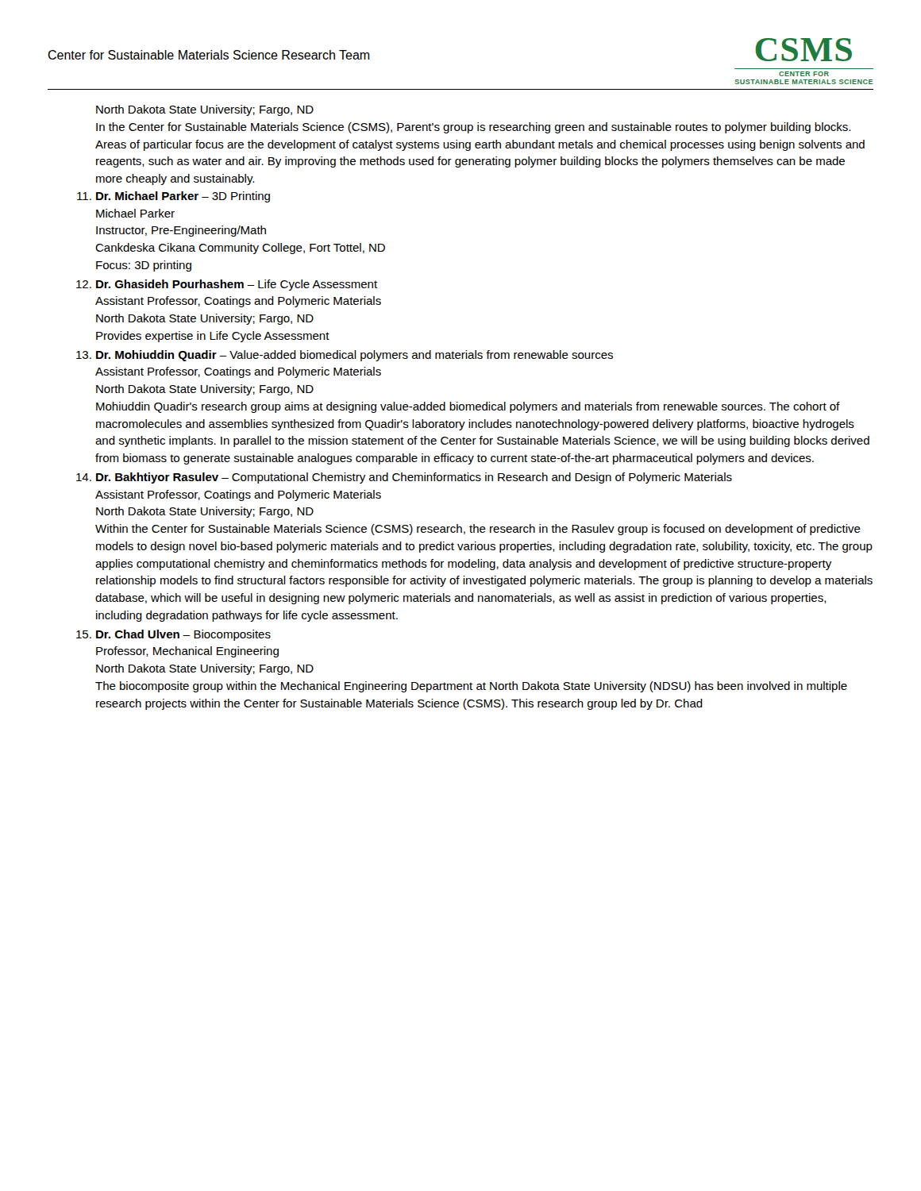Center for Sustainable Materials Science Research Team
CSMS
CENTER FOR
SUSTAINABLE MATERIALS SCIENCE
North Dakota State University; Fargo, ND
In the Center for Sustainable Materials Science (CSMS), Parent's group is researching green and sustainable routes to polymer building blocks. Areas of particular focus are the development of catalyst systems using earth abundant metals and chemical processes using benign solvents and reagents, such as water and air. By improving the methods used for generating polymer building blocks the polymers themselves can be made more cheaply and sustainably.
Dr. Michael Parker – 3D Printing
Michael Parker
Instructor, Pre-Engineering/Math
Cankdeska Cikana Community College, Fort Tottel, ND
Focus: 3D printing
Dr. Ghasideh Pourhashem – Life Cycle Assessment
Assistant Professor, Coatings and Polymeric Materials
North Dakota State University; Fargo, ND
Provides expertise in Life Cycle Assessment
Dr. Mohiuddin Quadir – Value-added biomedical polymers and materials from renewable sources
Assistant Professor, Coatings and Polymeric Materials
North Dakota State University; Fargo, ND
Mohiuddin Quadir's research group aims at designing value-added biomedical polymers and materials from renewable sources. The cohort of macromolecules and assemblies synthesized from Quadir's laboratory includes nanotechnology-powered delivery platforms, bioactive hydrogels and synthetic implants. In parallel to the mission statement of the Center for Sustainable Materials Science, we will be using building blocks derived from biomass to generate sustainable analogues comparable in efficacy to current state-of-the-art pharmaceutical polymers and devices.
Dr. Bakhtiyor Rasulev – Computational Chemistry and Cheminformatics in Research and Design of Polymeric Materials
Assistant Professor, Coatings and Polymeric Materials
North Dakota State University; Fargo, ND
Within the Center for Sustainable Materials Science (CSMS) research, the research in the Rasulev group is focused on development of predictive models to design novel bio-based polymeric materials and to predict various properties, including degradation rate, solubility, toxicity, etc. The group applies computational chemistry and cheminformatics methods for modeling, data analysis and development of predictive structure-property relationship models to find structural factors responsible for activity of investigated polymeric materials. The group is planning to develop a materials database, which will be useful in designing new polymeric materials and nanomaterials, as well as assist in prediction of various properties, including degradation pathways for life cycle assessment.
Dr. Chad Ulven – Biocomposites
Professor, Mechanical Engineering
North Dakota State University; Fargo, ND
The biocomposite group within the Mechanical Engineering Department at North Dakota State University (NDSU) has been involved in multiple research projects within the Center for Sustainable Materials Science (CSMS). This research group led by Dr. Chad